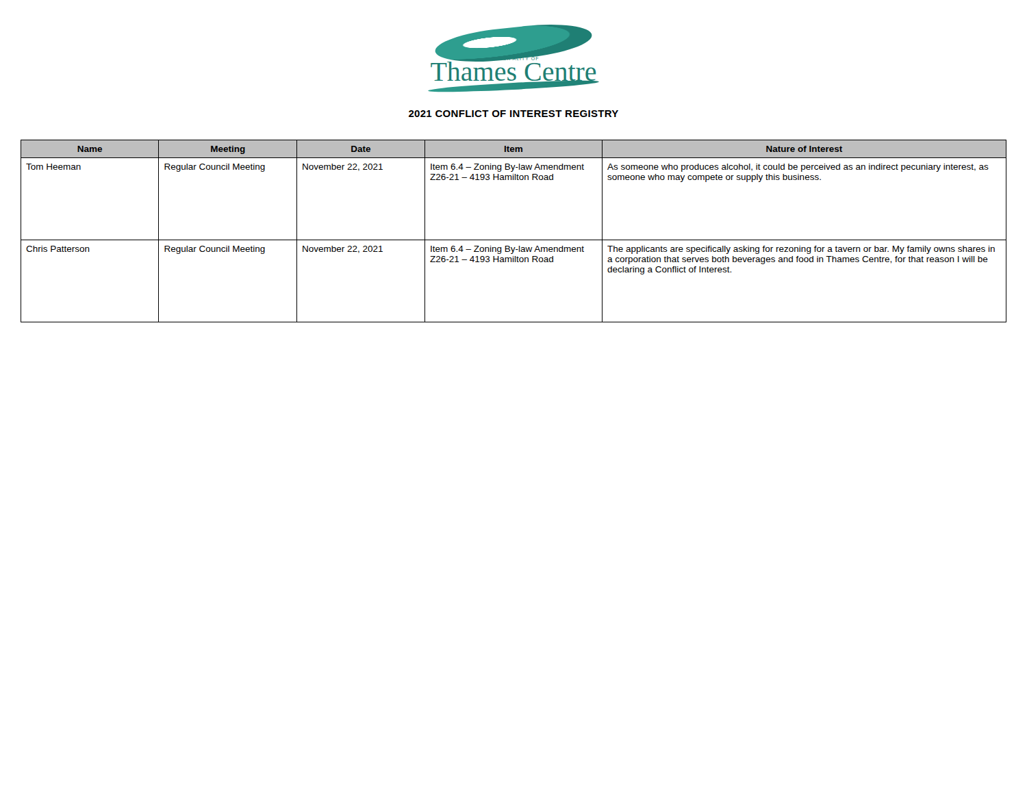Municipality of
Thames Centre
2021 CONFLICT OF INTEREST REGISTRY
| Name | Meeting | Date | Item | Nature of Interest |
| --- | --- | --- | --- | --- |
| Tom Heeman | Regular Council Meeting | November 22, 2021 | Item 6.4 – Zoning By-law Amendment Z26-21 – 4193 Hamilton Road | As someone who produces alcohol, it could be perceived as an indirect pecuniary interest, as someone who may compete or supply this business. |
| Chris Patterson | Regular Council Meeting | November 22, 2021 | Item 6.4 – Zoning By-law Amendment Z26-21 – 4193 Hamilton Road | The applicants are specifically asking for rezoning for a tavern or bar. My family owns shares in a corporation that serves both beverages and food in Thames Centre, for that reason I will be declaring a Conflict of Interest. |